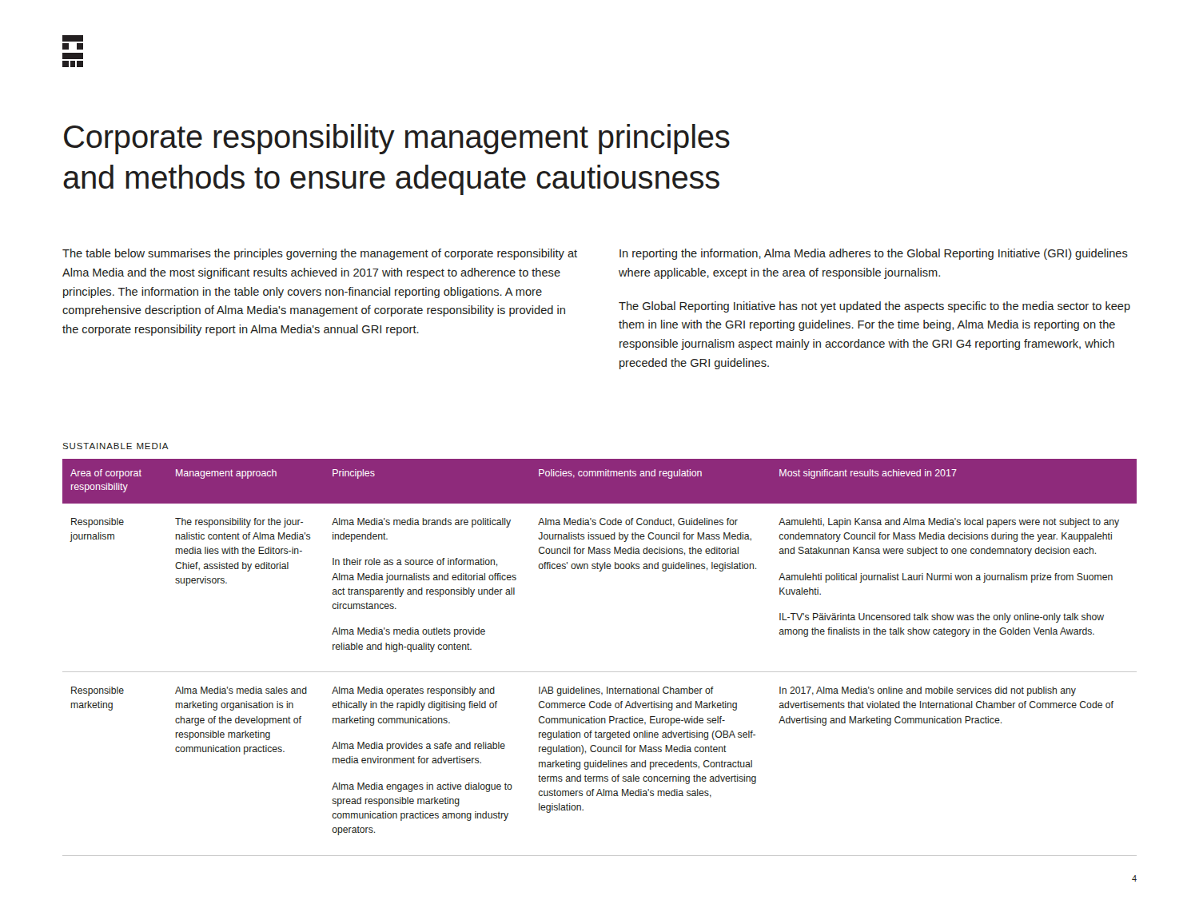Corporate responsibility management principles
and methods to ensure adequate cautiousness
The table below summarises the principles governing the management of corporate responsibility at Alma Media and the most significant results achieved in 2017 with respect to adherence to these principles. The information in the table only covers non-financial reporting obligations. A more comprehensive description of Alma Media's management of corporate responsibility is provided in the corporate responsibility report in Alma Media's annual GRI report.
In reporting the information, Alma Media adheres to the Global Reporting Initiative (GRI) guidelines where applicable, except in the area of responsible journalism.
The Global Reporting Initiative has not yet updated the aspects specific to the media sector to keep them in line with the GRI reporting guidelines. For the time being, Alma Media is reporting on the responsible journalism aspect mainly in accordance with the GRI G4 reporting framework, which preceded the GRI guidelines.
Sustainable media
| Area of corporat responsibility | Management approach | Principles | Policies, commitments and regulation | Most significant results achieved in 2017 |
| --- | --- | --- | --- | --- |
| Responsible journalism | The responsibility for the jour­nalistic content of Alma Media's media lies with the Editors-in-Chief, assisted by editorial supervisors. | Alma Media's media brands are politically independent. In their role as a source of information, Alma Media journalists and editorial offices act transparently and responsibly under all circumstances. Alma Media's media outlets provide reliable and high-quality content. | Alma Media's Code of Conduct, Guidelines for Journalists issued by the Council for Mass Media, Council for Mass Media decisions, the editorial offices' own style books and guidelines, legislation. | Aamulehti, Lapin Kansa and Alma Media's local papers were not subject to any condemnatory Council for Mass Media decisions during the year. Kauppalehti and Satakunnan Kansa were subject to one condemnatory decision each. Aamulehti political journalist Lauri Nurmi won a journalism prize from Suomen Kuvalehti. IL-TV's Päivärinta Uncensored talk show was the only online-only talk show among the finalists in the talk show category in the Golden Venla Awards. |
| Responsible marketing | Alma Media's media sales and marketing organisation is in charge of the development of responsible marketing communication practices. | Alma Media operates responsibly and ethically in the rapidly digitising field of marketing communications. Alma Media provides a safe and reliable media environment for advertisers. Alma Media engages in active dialogue to spread responsible marketing communication practices among industry operators. | IAB guidelines, International Chamber of Commerce Code of Advertising and Marketing Communication Practice, Europe-wide self-regulation of targeted online advertising (OBA self-regulation), Council for Mass Media content marketing guidelines and precedents, Contractual terms and terms of sale concerning the advertising customers of Alma Media's media sales, legislation. | In 2017, Alma Media's online and mobile services did not publish any advertisements that violated the International Chamber of Commerce Code of Advertising and Marketing Communication Practice. |
4